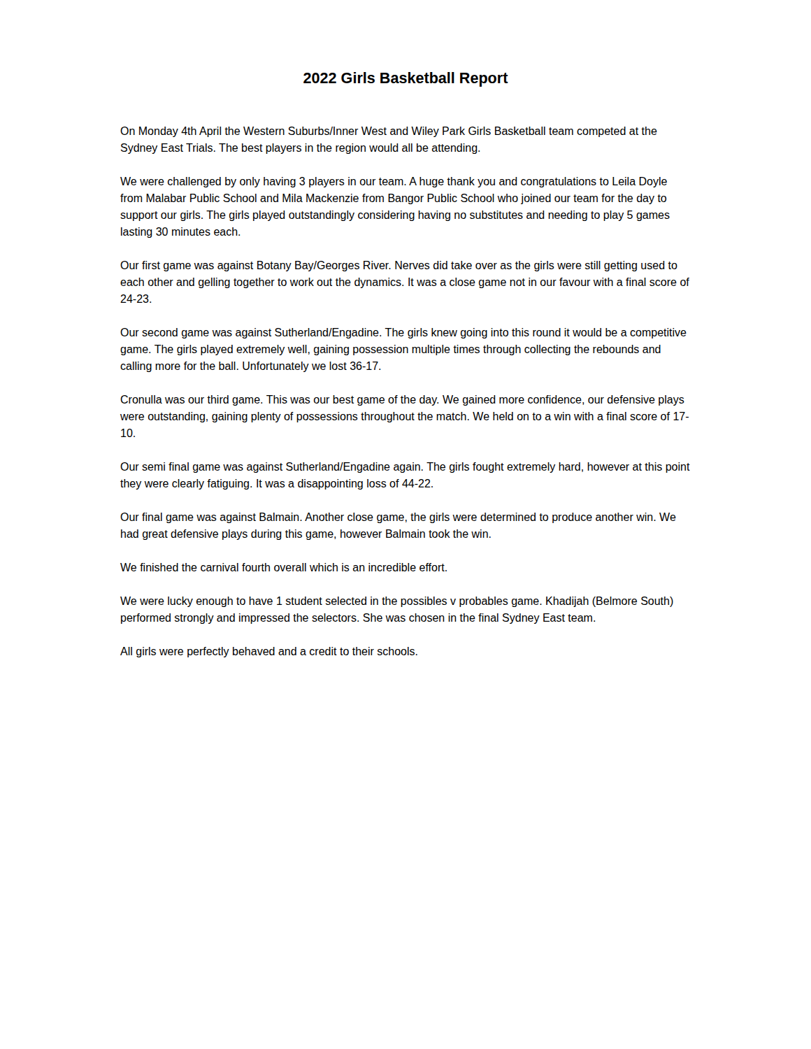2022 Girls Basketball Report
On Monday 4th April the Western Suburbs/Inner West and Wiley Park Girls Basketball team competed at the Sydney East Trials. The best players in the region would all be attending.
We were challenged by only having 3 players in our team. A huge thank you and congratulations to Leila Doyle from Malabar Public School and Mila Mackenzie from Bangor Public School who joined our team for the day to support our girls. The girls played outstandingly considering having no substitutes and needing to play 5 games lasting 30 minutes each.
Our first game was against Botany Bay/Georges River. Nerves did take over as the girls were still getting used to each other and gelling together to work out the dynamics. It was a close game not in our favour with a final score of 24-23.
Our second game was against Sutherland/Engadine. The girls knew going into this round it would be a competitive game. The girls played extremely well, gaining possession multiple times through collecting the rebounds and calling more for the ball. Unfortunately we lost 36-17.
Cronulla was our third game. This was our best game of the day. We gained more confidence, our defensive plays were outstanding, gaining plenty of possessions throughout the match. We held on to a win with a final score of 17-10.
Our semi final game was against Sutherland/Engadine again. The girls fought extremely hard, however at this point they were clearly fatiguing. It was a disappointing loss of 44-22.
Our final game was against Balmain. Another close game, the girls were determined to produce another win. We had great defensive plays during this game, however Balmain took the win.
We finished the carnival fourth overall which is an incredible effort.
We were lucky enough to have 1 student selected in the possibles v probables game. Khadijah (Belmore South) performed strongly and impressed the selectors. She was chosen in the final Sydney East team.
All girls were perfectly behaved and a credit to their schools.